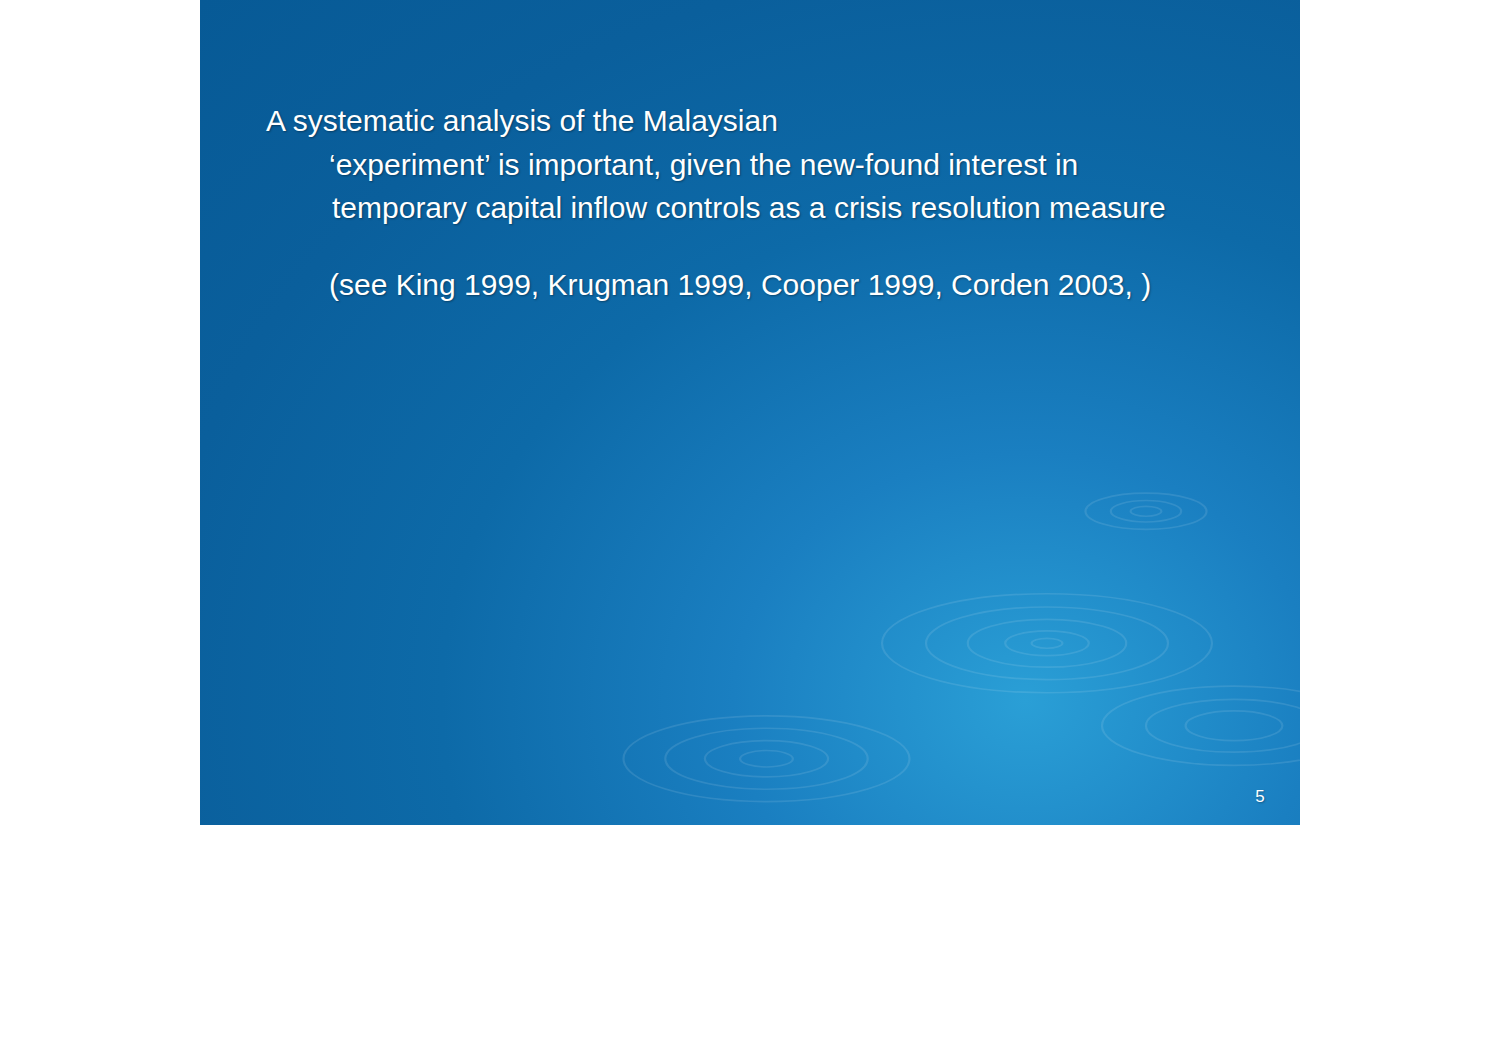A systematic analysis of the Malaysian
‘experiment’ is important, given the new-found interest in temporary capital inflow controls as a crisis resolution measure
(see King 1999, Krugman 1999, Cooper 1999, Corden 2003, )
5